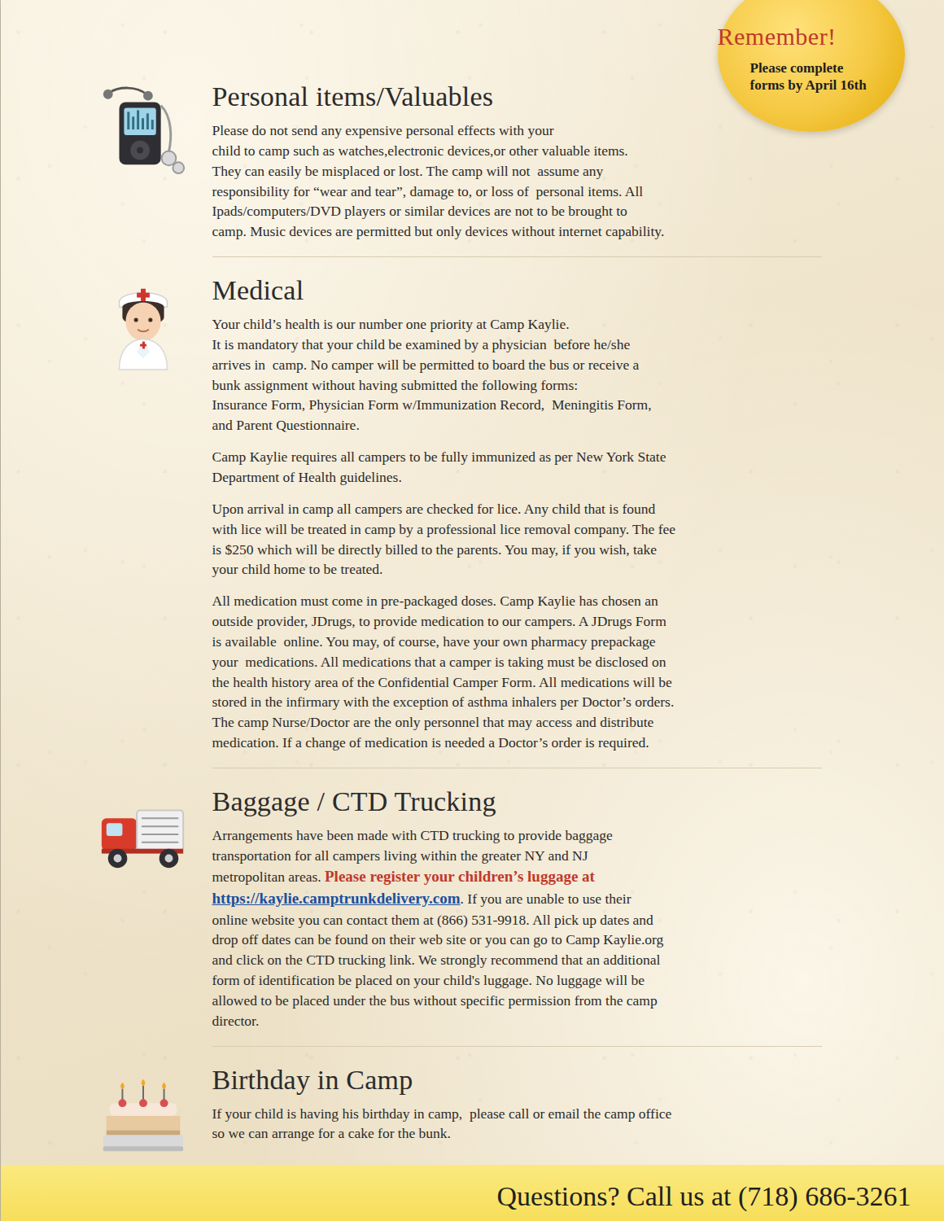Remember!
Please complete forms by April 16th
Personal items/Valuables
Please do not send any expensive personal effects with your
child to camp such as watches,electronic devices,or other valuable items.
They can easily be misplaced or lost. The camp will not assume any
responsibility for “wear and tear”, damage to, or loss of personal items. All
Ipads/computers/DVD players or similar devices are not to be brought to
camp. Music devices are permitted but only devices without internet capability.
Medical
Your child’s health is our number one priority at Camp Kaylie.
It is mandatory that your child be examined by a physician before he/she
arrives in camp. No camper will be permitted to board the bus or receive a
bunk assignment without having submitted the following forms:
Insurance Form, Physician Form w/Immunization Record, Meningitis Form,
and Parent Questionnaire.
Camp Kaylie requires all campers to be fully immunized as per New York State
Department of Health guidelines.
Upon arrival in camp all campers are checked for lice. Any child that is found
with lice will be treated in camp by a professional lice removal company. The fee
is $250 which will be directly billed to the parents. You may, if you wish, take
your child home to be treated.
All medication must come in pre-packaged doses. Camp Kaylie has chosen an
outside provider, JDrugs, to provide medication to our campers. A JDrugs Form
is available online. You may, of course, have your own pharmacy prepackage
your medications. All medications that a camper is taking must be disclosed on
the health history area of the Confidential Camper Form. All medications will be
stored in the infirmary with the exception of asthma inhalers per Doctor’s orders.
The camp Nurse/Doctor are the only personnel that may access and distribute
medication. If a change of medication is needed a Doctor’s order is required.
Baggage / CTD Trucking
Arrangements have been made with CTD trucking to provide baggage
transportation for all campers living within the greater NY and NJ
metropolitan areas. Please register your children’s luggage at
https://kaylie.camptrunkdelivery.com. If you are unable to use their
online website you can contact them at (866) 531-9918. All pick up dates and
drop off dates can be found on their web site or you can go to Camp Kaylie.org
and click on the CTD trucking link. We strongly recommend that an additional
form of identification be placed on your child's luggage. No luggage will be
allowed to be placed under the bus without specific permission from the camp
director.
Birthday in Camp
If your child is having his birthday in camp, please call or email the camp office
so we can arrange for a cake for the bunk.
Questions? Call us at (718) 686-3261